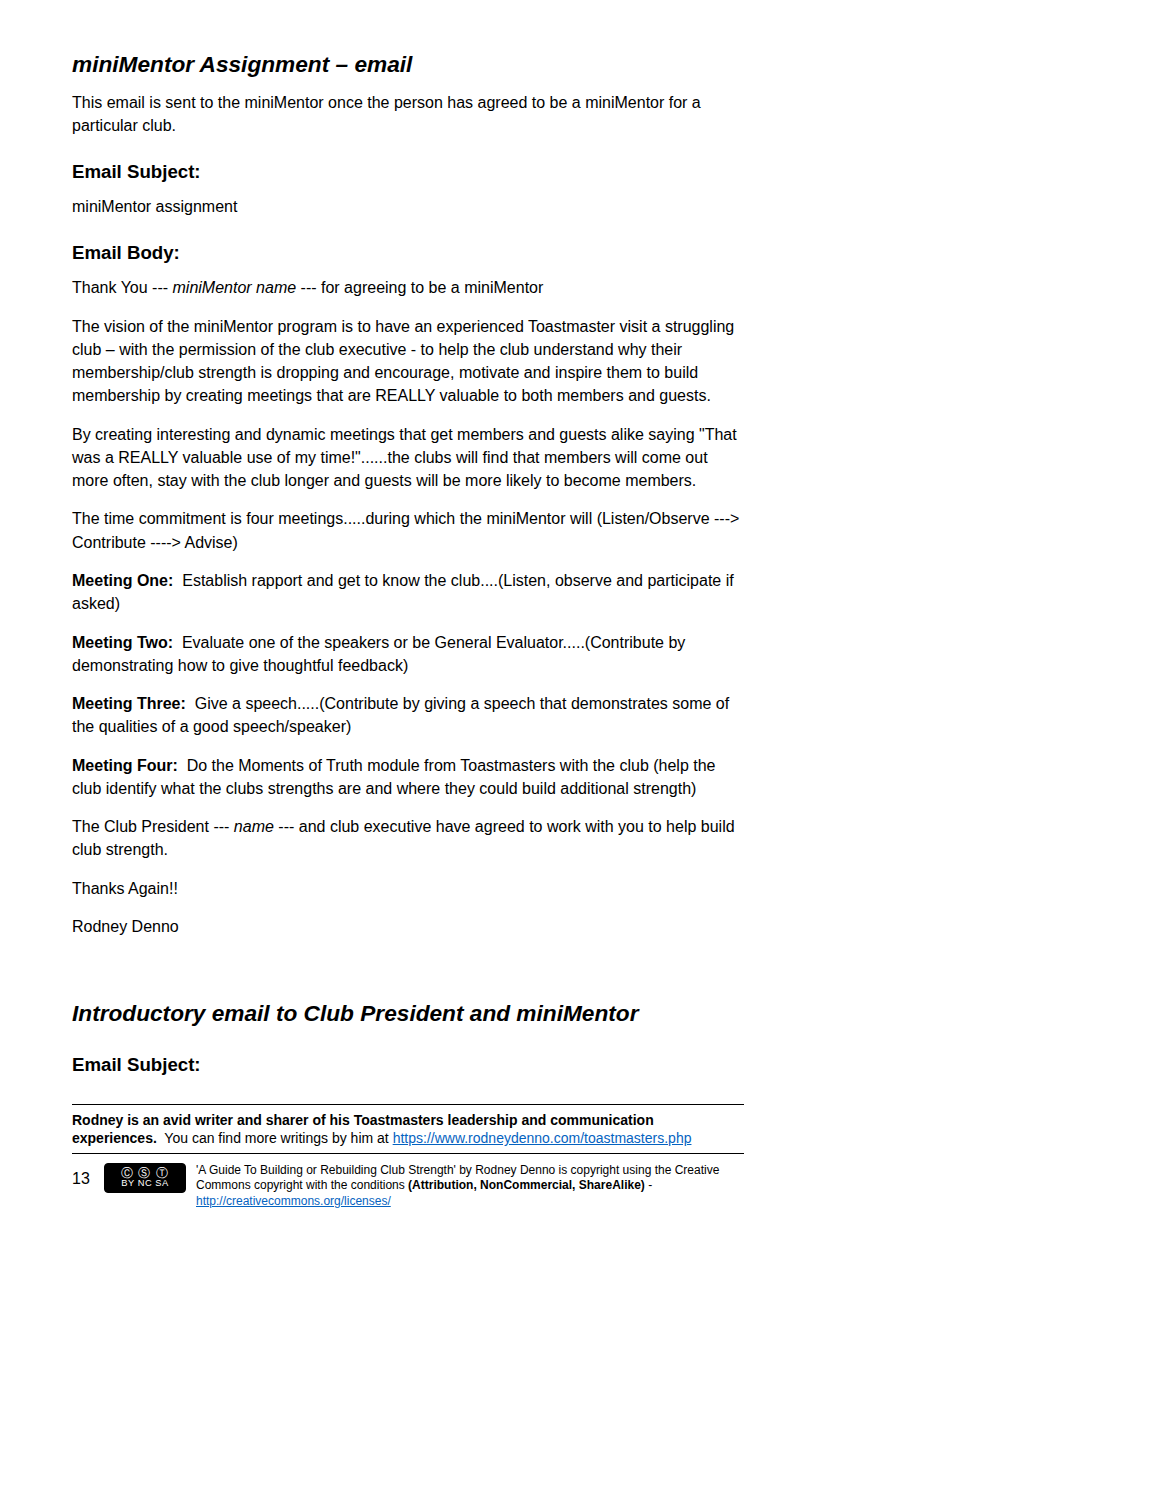miniMentor Assignment – email
This email is sent to the miniMentor once the person has agreed to be a miniMentor for a particular club.
Email Subject:
miniMentor assignment
Email Body:
Thank You --- miniMentor name --- for agreeing to be a miniMentor
The vision of the miniMentor program is to have an experienced Toastmaster visit a struggling club – with the permission of the club executive - to help the club understand why their membership/club strength is dropping and encourage, motivate and inspire them to build membership by creating meetings that are REALLY valuable to both members and guests.
By creating interesting and dynamic meetings that get members and guests alike saying "That was a REALLY valuable use of my time!"......the clubs will find that members will come out more often, stay with the club longer and guests will be more likely to become members.
The time commitment is four meetings.....during which the miniMentor will (Listen/Observe ---> Contribute ----> Advise)
Meeting One: Establish rapport and get to know the club....(Listen, observe and participate if asked)
Meeting Two: Evaluate one of the speakers or be General Evaluator.....(Contribute by demonstrating how to give thoughtful feedback)
Meeting Three: Give a speech.....(Contribute by giving a speech that demonstrates some of the qualities of a good speech/speaker)
Meeting Four: Do the Moments of Truth module from Toastmasters with the club (help the club identify what the clubs strengths are and where they could build additional strength)
The Club President --- name --- and club executive have agreed to work with you to help build club strength.
Thanks Again!!
Rodney Denno
Introductory email to Club President and miniMentor
Email Subject:
Rodney is an avid writer and sharer of his Toastmasters leadership and communication experiences. You can find more writings by him at https://www.rodneydenno.com/toastmasters.php
13
Ⓒ Ⓢ Ⓣ BY NC SA
'A Guide To Building or Rebuilding Club Strength' by Rodney Denno is copyright using the Creative Commons copyright with the conditions (Attribution, NonCommercial, ShareAlike) - http://creativecommons.org/licenses/